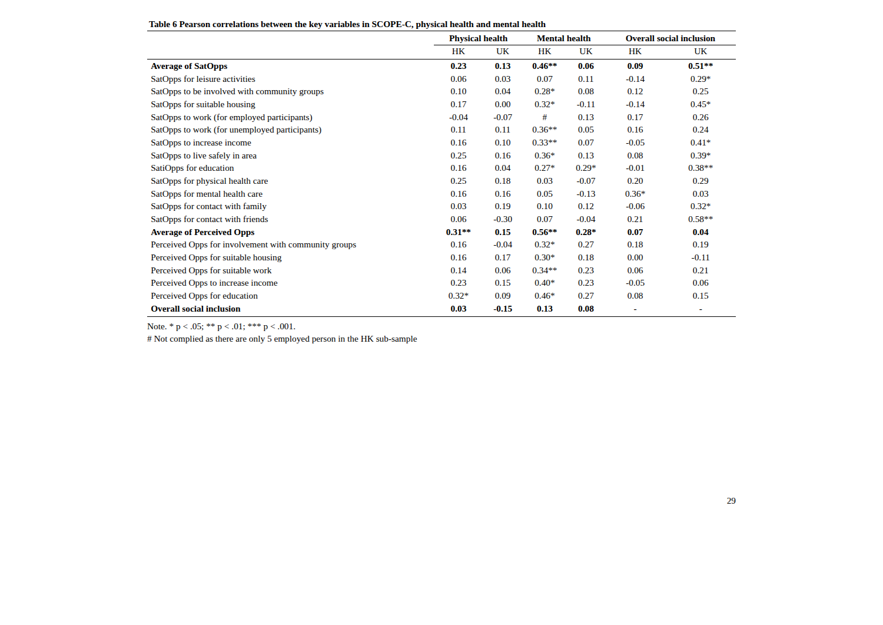Table 6 Pearson correlations between the key variables in SCOPE-C, physical health and mental health
| | Physical health | Mental health | Overall social inclusion |
| --- | --- | --- | --- |
| | HK | UK | HK | UK | HK | UK |
| Average of SatOpps | 0.23 | 0.13 | 0.46** | 0.06 | 0.09 | 0.51** |
| SatOpps for leisure activities | 0.06 | 0.03 | 0.07 | 0.11 | -0.14 | 0.29* |
| SatOpps to be involved with community groups | 0.10 | 0.04 | 0.28* | 0.08 | 0.12 | 0.25 |
| SatOpps for suitable housing | 0.17 | 0.00 | 0.32* | -0.11 | -0.14 | 0.45* |
| SatOpps to work (for employed participants) | -0.04 | -0.07 | # | 0.13 | 0.17 | 0.26 |
| SatOpps to work (for unemployed participants) | 0.11 | 0.11 | 0.36** | 0.05 | 0.16 | 0.24 |
| SatOpps to increase income | 0.16 | 0.10 | 0.33** | 0.07 | -0.05 | 0.41* |
| SatOpps to live safely in area | 0.25 | 0.16 | 0.36* | 0.13 | 0.08 | 0.39* |
| SatiOpps for education | 0.16 | 0.04 | 0.27* | 0.29* | -0.01 | 0.38** |
| SatOpps for physical health care | 0.25 | 0.18 | 0.03 | -0.07 | 0.20 | 0.29 |
| SatOpps for mental health care | 0.16 | 0.16 | 0.05 | -0.13 | 0.36* | 0.03 |
| SatOpps for contact with family | 0.03 | 0.19 | 0.10 | 0.12 | -0.06 | 0.32* |
| SatOpps for contact with friends | 0.06 | -0.30 | 0.07 | -0.04 | 0.21 | 0.58** |
| Average of Perceived Opps | 0.31** | 0.15 | 0.56** | 0.28* | 0.07 | 0.04 |
| Perceived Opps for involvement with community groups | 0.16 | -0.04 | 0.32* | 0.27 | 0.18 | 0.19 |
| Perceived Opps for suitable housing | 0.16 | 0.17 | 0.30* | 0.18 | 0.00 | -0.11 |
| Perceived Opps for suitable work | 0.14 | 0.06 | 0.34** | 0.23 | 0.06 | 0.21 |
| Perceived Opps to increase income | 0.23 | 0.15 | 0.40* | 0.23 | -0.05 | 0.06 |
| Perceived Opps for education | 0.32* | 0.09 | 0.46* | 0.27 | 0.08 | 0.15 |
| Overall social inclusion | 0.03 | -0.15 | 0.13 | 0.08 | - | - |
Note. * p < .05; ** p < .01; *** p < .001.
# Not complied as there are only 5 employed person in the HK sub-sample
29